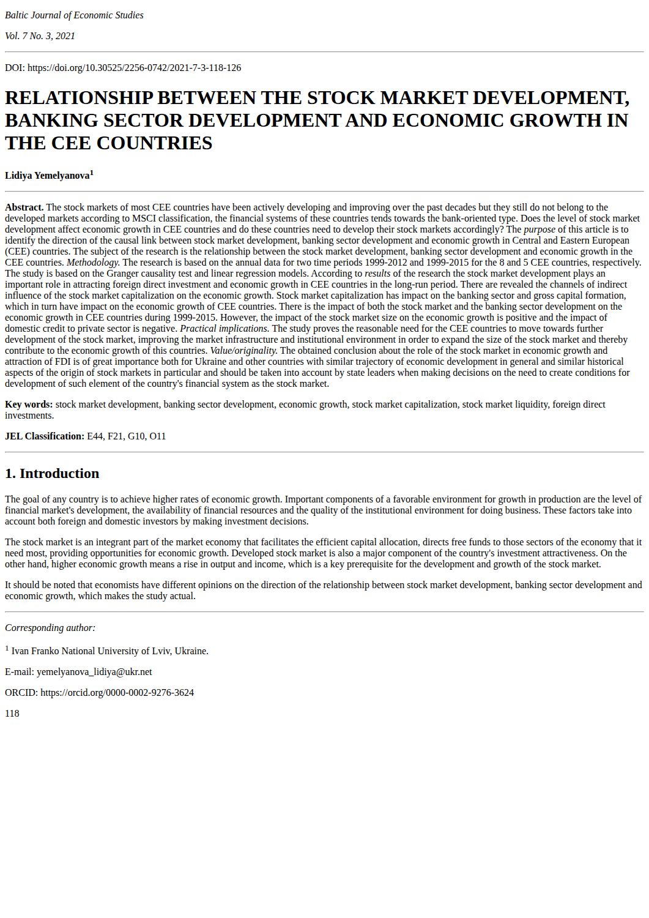Baltic Journal of Economic Studies
Vol. 7 No. 3, 2021
DOI: https://doi.org/10.30525/2256-0742/2021-7-3-118-126
RELATIONSHIP BETWEEN THE STOCK MARKET DEVELOPMENT, BANKING SECTOR DEVELOPMENT AND ECONOMIC GROWTH IN THE CEE COUNTRIES
Lidiya Yemelyanova1
Abstract. The stock markets of most CEE countries have been actively developing and improving over the past decades but they still do not belong to the developed markets according to MSCI classification, the financial systems of these countries tends towards the bank-oriented type. Does the level of stock market development affect economic growth in CEE countries and do these countries need to develop their stock markets accordingly? The purpose of this article is to identify the direction of the causal link between stock market development, banking sector development and economic growth in Central and Eastern European (CEE) countries. The subject of the research is the relationship between the stock market development, banking sector development and economic growth in the CEE countries. Methodology. The research is based on the annual data for two time periods 1999-2012 and 1999-2015 for the 8 and 5 CEE countries, respectively. The study is based on the Granger causality test and linear regression models. According to results of the research the stock market development plays an important role in attracting foreign direct investment and economic growth in CEE countries in the long-run period. There are revealed the channels of indirect influence of the stock market capitalization on the economic growth. Stock market capitalization has impact on the banking sector and gross capital formation, which in turn have impact on the economic growth of CEE countries. There is the impact of both the stock market and the banking sector development on the economic growth in CEE countries during 1999-2015. However, the impact of the stock market size on the economic growth is positive and the impact of domestic credit to private sector is negative. Practical implications. The study proves the reasonable need for the CEE countries to move towards further development of the stock market, improving the market infrastructure and institutional environment in order to expand the size of the stock market and thereby contribute to the economic growth of this countries. Value/originality. The obtained conclusion about the role of the stock market in economic growth and attraction of FDI is of great importance both for Ukraine and other countries with similar trajectory of economic development in general and similar historical aspects of the origin of stock markets in particular and should be taken into account by state leaders when making decisions on the need to create conditions for development of such element of the country's financial system as the stock market.
Key words: stock market development, banking sector development, economic growth, stock market capitalization, stock market liquidity, foreign direct investments.
JEL Classification: E44, F21, G10, O11
1. Introduction
The goal of any country is to achieve higher rates of economic growth. Important components of a favorable environment for growth in production are the level of financial market's development, the availability of financial resources and the quality of the institutional environment for doing business. These factors take into account both foreign and domestic investors by making investment decisions.
The stock market is an integrant part of the market economy that facilitates the efficient capital allocation, directs free funds to those sectors of the economy that it need most, providing opportunities for economic growth. Developed stock market is also a major component of the country's investment attractiveness. On the other hand, higher economic growth means a rise in output and income, which is a key prerequisite for the development and growth of the stock market.
It should be noted that economists have different opinions on the direction of the relationship between stock market development, banking sector development and economic growth, which makes the study actual.
Corresponding author:
1 Ivan Franko National University of Lviv, Ukraine.
E-mail: yemelyanova_lidiya@ukr.net
ORCID: https://orcid.org/0000-0002-9276-3624
118